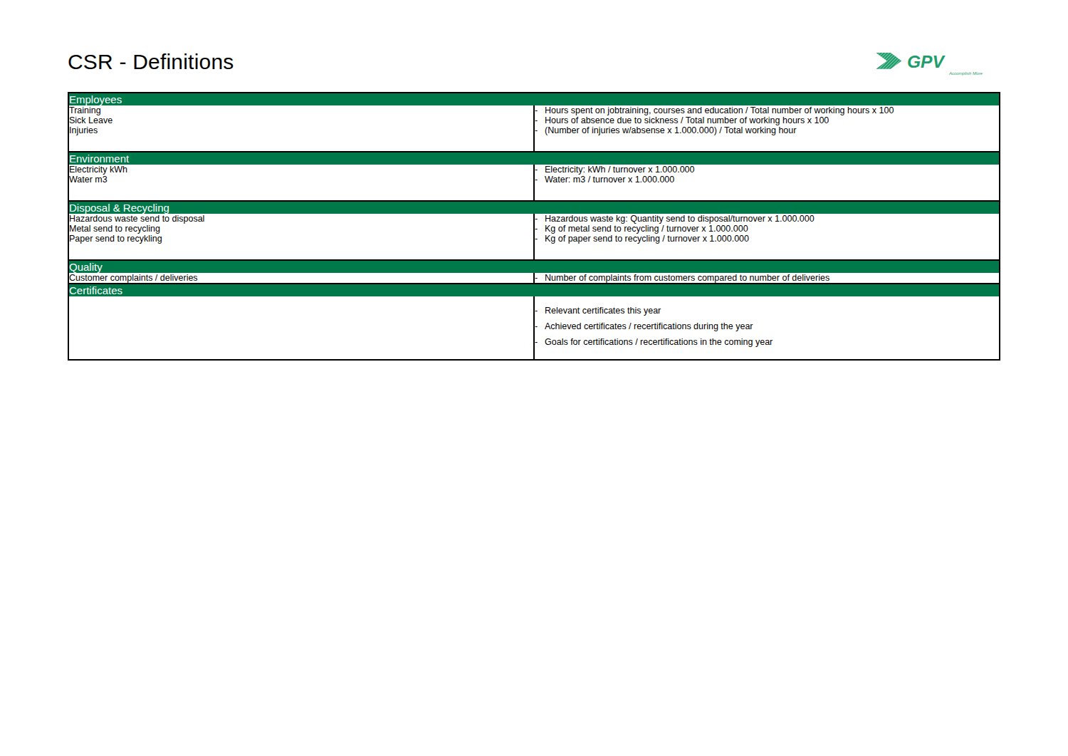CSR - Definitions
GPV Accomplish More
| Employees |
| Training | Hours spent on jobtraining, courses and education / Total number of working hours x 100 |
| Sick Leave | Hours of absence due to sickness / Total number of working hours x 100 |
| Injuries | (Number of injuries w/absense x 1.000.000) / Total working hour |
| Environment |
| Electricity kWh | Electricity: kWh / turnover x 1.000.000 |
| Water m3 | Water: m3 / turnover x 1.000.000 |
| Disposal & Recycling |
| Hazardous waste send to disposal | Hazardous waste kg: Quantity send to disposal/turnover x 1.000.000 |
| Metal send to recycling | Kg of metal send to recycling / turnover x 1.000.000 |
| Paper send to recykling | Kg of paper send to recycling / turnover x 1.000.000 |
| Quality |
| Customer complaints / deliveries | Number of complaints from customers compared to number of deliveries |
| Certificates |
| | Relevant certificates this year Achieved certificates / recertifications during the year Goals for certifications / recertifications in the coming year |